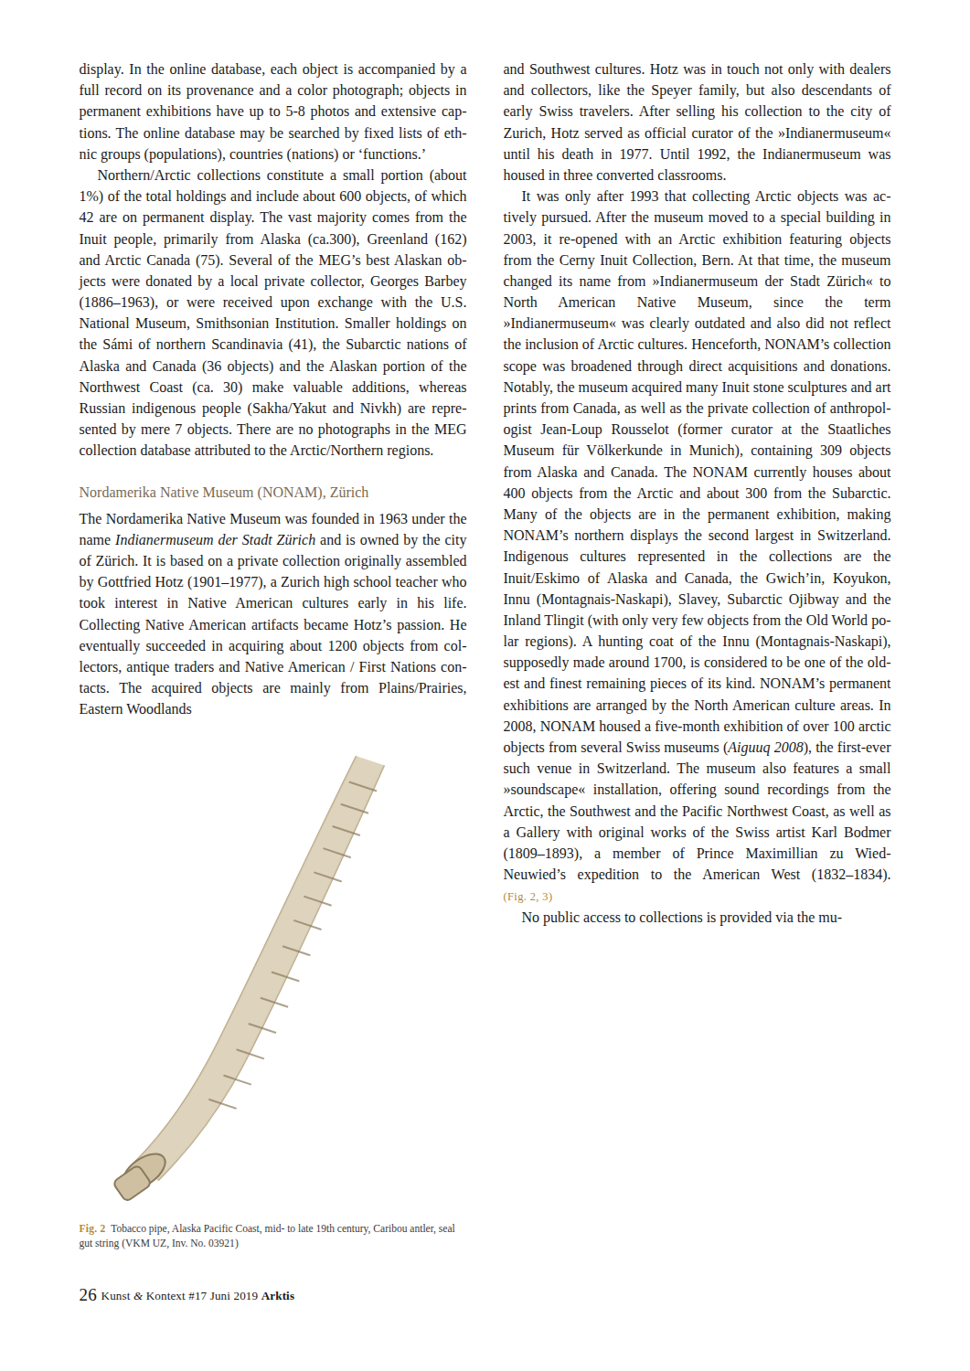display. In the online database, each object is accompanied by a full record on its provenance and a color photograph; objects in permanent exhibitions have up to 5-8 photos and extensive captions. The online database may be searched by fixed lists of ethnic groups (populations), countries (nations) or ‘functions.’
Northern/Arctic collections constitute a small portion (about 1%) of the total holdings and include about 600 objects, of which 42 are on permanent display. The vast majority comes from the Inuit people, primarily from Alaska (ca.300), Greenland (162) and Arctic Canada (75). Several of the MEG’s best Alaskan objects were donated by a local private collector, Georges Barbey (1886–1963), or were received upon exchange with the U.S. National Museum, Smithsonian Institution. Smaller holdings on the Sámi of northern Scandinavia (41), the Subarctic nations of Alaska and Canada (36 objects) and the Alaskan portion of the Northwest Coast (ca. 30) make valuable additions, whereas Russian indigenous people (Sakha/Yakut and Nivkh) are represented by mere 7 objects. There are no photographs in the MEG collection database attributed to the Arctic/Northern regions.
Nordamerika Native Museum (NONAM), Zürich
The Nordamerika Native Museum was founded in 1963 under the name Indianermuseum der Stadt Zürich and is owned by the city of Zürich. It is based on a private collection originally assembled by Gottfried Hotz (1901–1977), a Zurich high school teacher who took interest in Native American cultures early in his life. Collecting Native American artifacts became Hotz’s passion. He eventually succeeded in acquiring about 1200 objects from collectors, antique traders and Native American / First Nations contacts. The acquired objects are mainly from Plains/Prairies, Eastern Woodlands
Fig. 2 Tobacco pipe, Alaska Pacific Coast, mid- to late 19th century, Caribou antler, seal gut string (VKM UZ, Inv. No. 03921)
and Southwest cultures. Hotz was in touch not only with dealers and collectors, like the Speyer family, but also descendants of early Swiss travelers. After selling his collection to the city of Zurich, Hotz served as official curator of the »Indianermuseum« until his death in 1977. Until 1992, the Indianermuseum was housed in three converted classrooms.
It was only after 1993 that collecting Arctic objects was actively pursued. After the museum moved to a special building in 2003, it re-opened with an Arctic exhibition featuring objects from the Cerny Inuit Collection, Bern. At that time, the museum changed its name from »Indianermuseum der Stadt Zürich« to North American Native Museum, since the term »Indianermuseum« was clearly outdated and also did not reflect the inclusion of Arctic cultures. Henceforth, NONAM’s collection scope was broadened through direct acquisitions and donations. Notably, the museum acquired many Inuit stone sculptures and art prints from Canada, as well as the private collection of anthropologist Jean-Loup Rousselot (former curator at the Staatliches Museum für Völkerkunde in Munich), containing 309 objects from Alaska and Canada. The NONAM currently houses about 400 objects from the Arctic and about 300 from the Subarctic. Many of the objects are in the permanent exhibition, making NONAM’s northern displays the second largest in Switzerland. Indigenous cultures represented in the collections are the Inuit/Eskimo of Alaska and Canada, the Gwich’in, Koyukon, Innu (Montagnais-Naskapi), Slavey, Subarctic Ojibway and the Inland Tlingit (with only very few objects from the Old World polar regions). A hunting coat of the Innu (Montagnais-Naskapi), supposedly made around 1700, is considered to be one of the oldest and finest remaining pieces of its kind. NONAM’s permanent exhibitions are arranged by the North American culture areas. In 2008, NONAM housed a five-month exhibition of over 100 arctic objects from several Swiss museums (Aiguuq 2008), the first-ever such venue in Switzerland. The museum also features a small »soundscape« installation, offering sound recordings from the Arctic, the Southwest and the Pacific Northwest Coast, as well as a Gallery with original works of the Swiss artist Karl Bodmer (1809–1893), a member of Prince Maximillian zu Wied-Neuwied’s expedition to the American West (1832–1834). (Fig. 2, 3)
No public access to collections is provided via the mu-
26 Kunst & Kontext #17 Juni 2019 Arktis